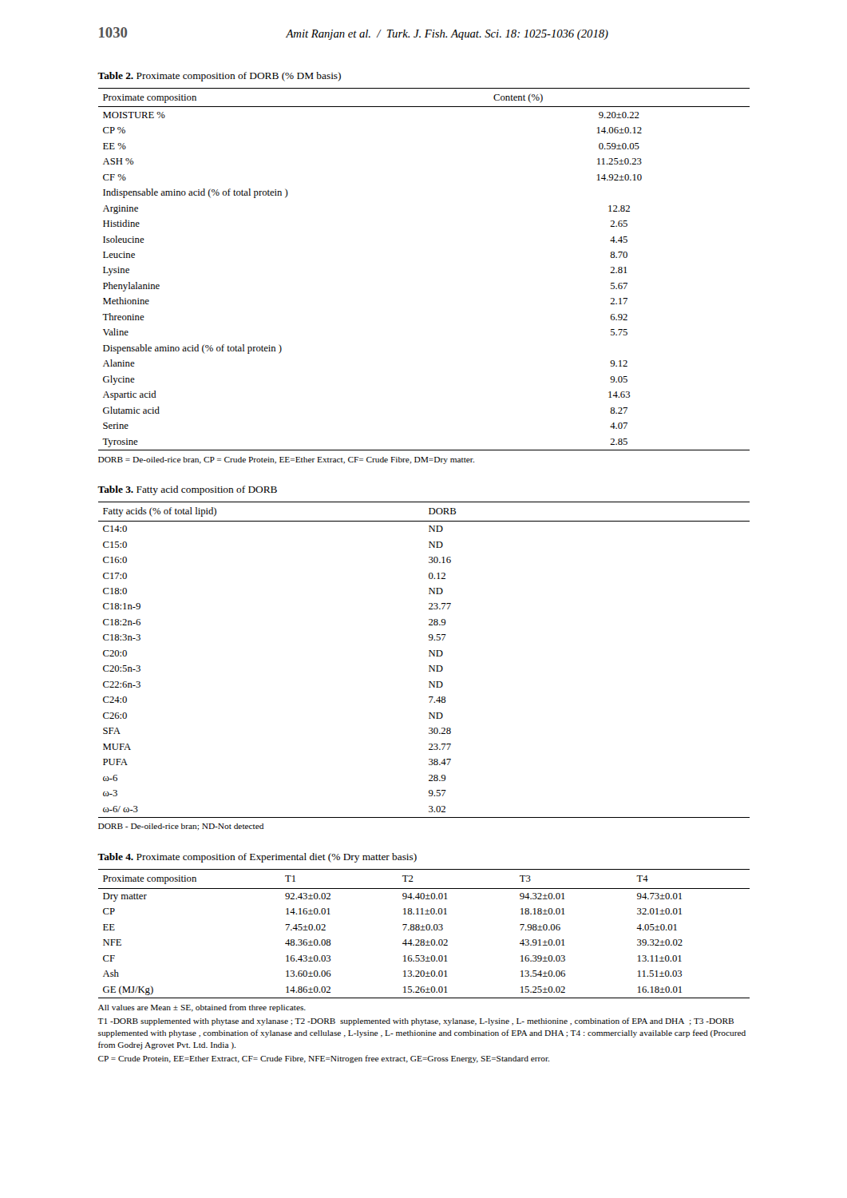1030 Amit Ranjan et al. / Turk. J. Fish. Aquat. Sci. 18: 1025-1036 (2018)
Table 2. Proximate composition of DORB (% DM basis)
| Proximate composition | Content (%) |
| --- | --- |
| MOISTURE % | 9.20±0.22 |
| CP % | 14.06±0.12 |
| EE % | 0.59±0.05 |
| ASH % | 11.25±0.23 |
| CF % | 14.92±0.10 |
| Indispensable amino acid (% of total protein ) | |
| Arginine | 12.82 |
| Histidine | 2.65 |
| Isoleucine | 4.45 |
| Leucine | 8.70 |
| Lysine | 2.81 |
| Phenylalanine | 5.67 |
| Methionine | 2.17 |
| Threonine | 6.92 |
| Valine | 5.75 |
| Dispensable amino acid (% of total protein ) | |
| Alanine | 9.12 |
| Glycine | 9.05 |
| Aspartic acid | 14.63 |
| Glutamic acid | 8.27 |
| Serine | 4.07 |
| Tyrosine | 2.85 |
DORB = De-oiled-rice bran, CP = Crude Protein, EE=Ether Extract, CF= Crude Fibre, DM=Dry matter.
Table 3. Fatty acid composition of DORB
| Fatty acids (% of total lipid) | DORB |
| --- | --- |
| C14:0 | ND |
| C15:0 | ND |
| C16:0 | 30.16 |
| C17:0 | 0.12 |
| C18:0 | ND |
| C18:1n-9 | 23.77 |
| C18:2n-6 | 28.9 |
| C18:3n-3 | 9.57 |
| C20:0 | ND |
| C20:5n-3 | ND |
| C22:6n-3 | ND |
| C24:0 | 7.48 |
| C26:0 | ND |
| SFA | 30.28 |
| MUFA | 23.77 |
| PUFA | 38.47 |
| ω-6 | 28.9 |
| ω-3 | 9.57 |
| ω-6/ ω-3 | 3.02 |
DORB - De-oiled-rice bran; ND-Not detected
Table 4. Proximate composition of Experimental diet (% Dry matter basis)
| Proximate composition | T1 | T2 | T3 | T4 |
| --- | --- | --- | --- | --- |
| Dry matter | 92.43±0.02 | 94.40±0.01 | 94.32±0.01 | 94.73±0.01 |
| CP | 14.16±0.01 | 18.11±0.01 | 18.18±0.01 | 32.01±0.01 |
| EE | 7.45±0.02 | 7.88±0.03 | 7.98±0.06 | 4.05±0.01 |
| NFE | 48.36±0.08 | 44.28±0.02 | 43.91±0.01 | 39.32±0.02 |
| CF | 16.43±0.03 | 16.53±0.01 | 16.39±0.03 | 13.11±0.01 |
| Ash | 13.60±0.06 | 13.20±0.01 | 13.54±0.06 | 11.51±0.03 |
| GE (MJ/Kg) | 14.86±0.02 | 15.26±0.01 | 15.25±0.02 | 16.18±0.01 |
All values are Mean ± SE, obtained from three replicates.
T1 -DORB supplemented with phytase and xylanase ; T2 -DORB supplemented with phytase, xylanase, L-lysine , L- methionine , combination of EPA and DHA ; T3 -DORB supplemented with phytase , combination of xylanase and cellulase , L-lysine , L- methionine and combination of EPA and DHA ; T4 : commercially available carp feed (Procured from Godrej Agrovet Pvt. Ltd. India ).
CP = Crude Protein, EE=Ether Extract, CF= Crude Fibre, NFE=Nitrogen free extract, GE=Gross Energy, SE=Standard error.